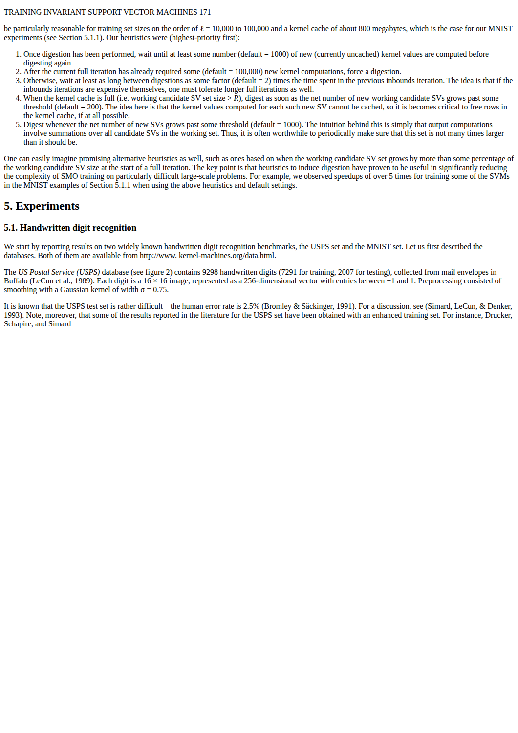TRAINING INVARIANT SUPPORT VECTOR MACHINES 171
be particularly reasonable for training set sizes on the order of ℓ = 10,000 to 100,000 and a kernel cache of about 800 megabytes, which is the case for our MNIST experiments (see Section 5.1.1). Our heuristics were (highest-priority first):
Once digestion has been performed, wait until at least some number (default = 1000) of new (currently uncached) kernel values are computed before digesting again.
After the current full iteration has already required some (default = 100,000) new kernel computations, force a digestion.
Otherwise, wait at least as long between digestions as some factor (default = 2) times the time spent in the previous inbounds iteration. The idea is that if the inbounds iterations are expensive themselves, one must tolerate longer full iterations as well.
When the kernel cache is full (i.e. working candidate SV set size > R), digest as soon as the net number of new working candidate SVs grows past some threshold (default = 200). The idea here is that the kernel values computed for each such new SV cannot be cached, so it is becomes critical to free rows in the kernel cache, if at all possible.
Digest whenever the net number of new SVs grows past some threshold (default = 1000). The intuition behind this is simply that output computations involve summations over all candidate SVs in the working set. Thus, it is often worthwhile to periodically make sure that this set is not many times larger than it should be.
One can easily imagine promising alternative heuristics as well, such as ones based on when the working candidate SV set grows by more than some percentage of the working candidate SV size at the start of a full iteration. The key point is that heuristics to induce digestion have proven to be useful in significantly reducing the complexity of SMO training on particularly difficult large-scale problems. For example, we observed speedups of over 5 times for training some of the SVMs in the MNIST examples of Section 5.1.1 when using the above heuristics and default settings.
5. Experiments
5.1. Handwritten digit recognition
We start by reporting results on two widely known handwritten digit recognition benchmarks, the USPS set and the MNIST set. Let us first described the databases. Both of them are available from http://www. kernel-machines.org/data.html.
The US Postal Service (USPS) database (see figure 2) contains 9298 handwritten digits (7291 for training, 2007 for testing), collected from mail envelopes in Buffalo (LeCun et al., 1989). Each digit is a 16 × 16 image, represented as a 256-dimensional vector with entries between −1 and 1. Preprocessing consisted of smoothing with a Gaussian kernel of width σ = 0.75.
It is known that the USPS test set is rather difficult—the human error rate is 2.5% (Bromley & Säckinger, 1991). For a discussion, see (Simard, LeCun, & Denker, 1993). Note, moreover, that some of the results reported in the literature for the USPS set have been obtained with an enhanced training set. For instance, Drucker, Schapire, and Simard